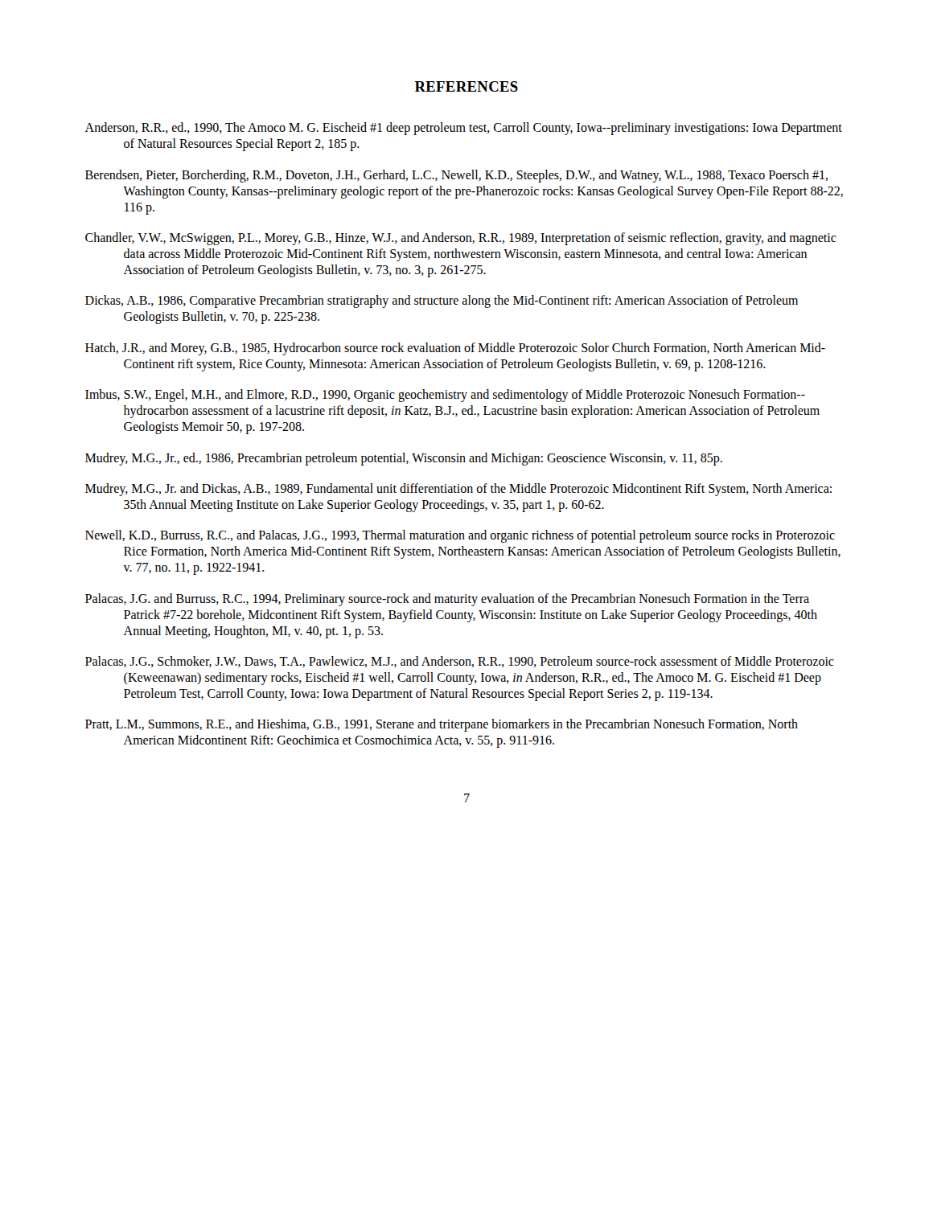REFERENCES
Anderson, R.R., ed., 1990, The Amoco M. G. Eischeid #1 deep petroleum test, Carroll County, Iowa--preliminary investigations: Iowa Department of Natural Resources Special Report 2, 185 p.
Berendsen, Pieter, Borcherding, R.M., Doveton, J.H., Gerhard, L.C., Newell, K.D., Steeples, D.W., and Watney, W.L., 1988, Texaco Poersch #1, Washington County, Kansas--preliminary geologic report of the pre-Phanerozoic rocks: Kansas Geological Survey Open-File Report 88-22, 116 p.
Chandler, V.W., McSwiggen, P.L., Morey, G.B., Hinze, W.J., and Anderson, R.R., 1989, Interpretation of seismic reflection, gravity, and magnetic data across Middle Proterozoic Mid-Continent Rift System, northwestern Wisconsin, eastern Minnesota, and central Iowa: American Association of Petroleum Geologists Bulletin, v. 73, no. 3, p. 261-275.
Dickas, A.B., 1986, Comparative Precambrian stratigraphy and structure along the Mid-Continent rift: American Association of Petroleum Geologists Bulletin, v. 70, p. 225-238.
Hatch, J.R., and Morey, G.B., 1985, Hydrocarbon source rock evaluation of Middle Proterozoic Solor Church Formation, North American Mid-Continent rift system, Rice County, Minnesota: American Association of Petroleum Geologists Bulletin, v. 69, p. 1208-1216.
Imbus, S.W., Engel, M.H., and Elmore, R.D., 1990, Organic geochemistry and sedimentology of Middle Proterozoic Nonesuch Formation--hydrocarbon assessment of a lacustrine rift deposit, in Katz, B.J., ed., Lacustrine basin exploration: American Association of Petroleum Geologists Memoir 50, p. 197-208.
Mudrey, M.G., Jr., ed., 1986, Precambrian petroleum potential, Wisconsin and Michigan: Geoscience Wisconsin, v. 11, 85p.
Mudrey, M.G., Jr. and Dickas, A.B., 1989, Fundamental unit differentiation of the Middle Proterozoic Midcontinent Rift System, North America: 35th Annual Meeting Institute on Lake Superior Geology Proceedings, v. 35, part 1, p. 60-62.
Newell, K.D., Burruss, R.C., and Palacas, J.G., 1993, Thermal maturation and organic richness of potential petroleum source rocks in Proterozoic Rice Formation, North America Mid-Continent Rift System, Northeastern Kansas: American Association of Petroleum Geologists Bulletin, v. 77, no. 11, p. 1922-1941.
Palacas, J.G. and Burruss, R.C., 1994, Preliminary source-rock and maturity evaluation of the Precambrian Nonesuch Formation in the Terra Patrick #7-22 borehole, Midcontinent Rift System, Bayfield County, Wisconsin: Institute on Lake Superior Geology Proceedings, 40th Annual Meeting, Houghton, MI, v. 40, pt. 1, p. 53.
Palacas, J.G., Schmoker, J.W., Daws, T.A., Pawlewicz, M.J., and Anderson, R.R., 1990, Petroleum source-rock assessment of Middle Proterozoic (Keweenawan) sedimentary rocks, Eischeid #1 well, Carroll County, Iowa, in Anderson, R.R., ed., The Amoco M. G. Eischeid #1 Deep Petroleum Test, Carroll County, Iowa: Iowa Department of Natural Resources Special Report Series 2, p. 119-134.
Pratt, L.M., Summons, R.E., and Hieshima, G.B., 1991, Sterane and triterpane biomarkers in the Precambrian Nonesuch Formation, North American Midcontinent Rift: Geochimica et Cosmochimica Acta, v. 55, p. 911-916.
7